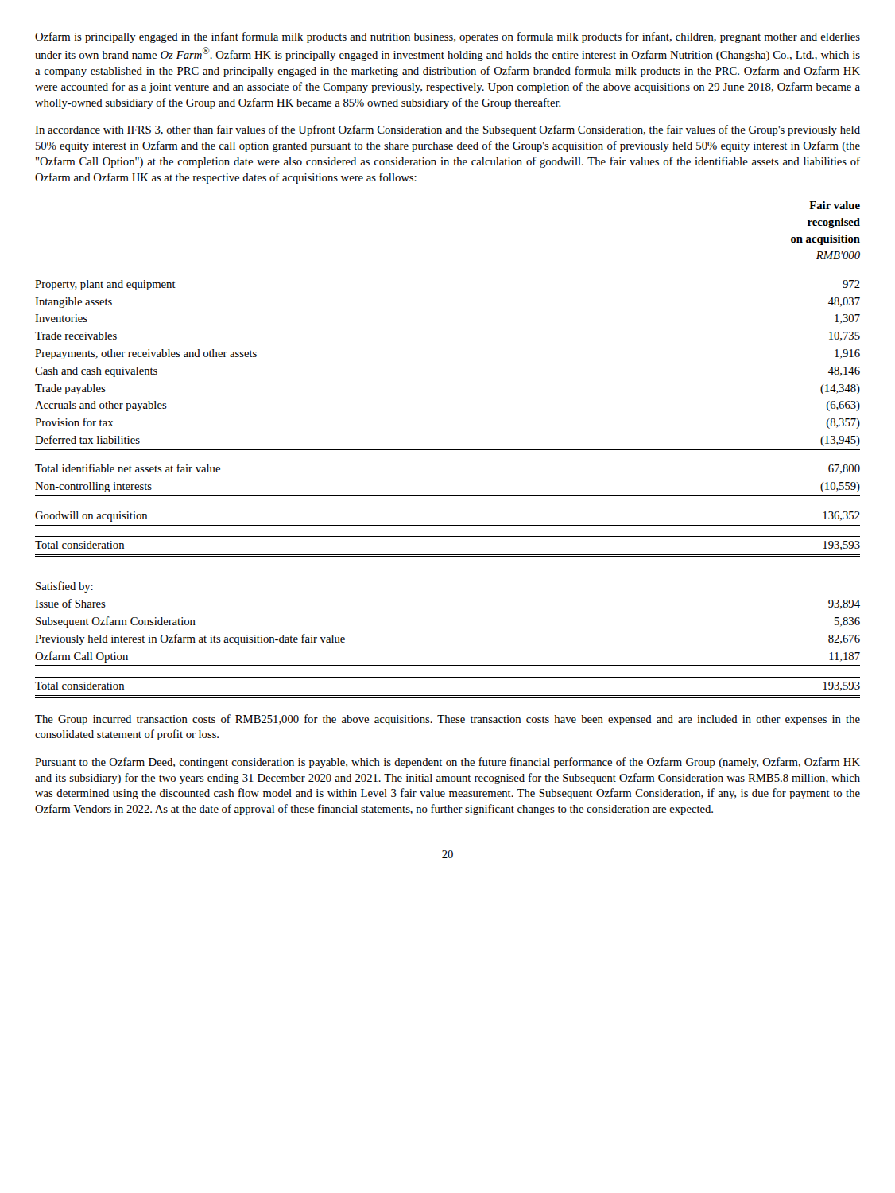Ozfarm is principally engaged in the infant formula milk products and nutrition business, operates on formula milk products for infant, children, pregnant mother and elderlies under its own brand name Oz Farm®. Ozfarm HK is principally engaged in investment holding and holds the entire interest in Ozfarm Nutrition (Changsha) Co., Ltd., which is a company established in the PRC and principally engaged in the marketing and distribution of Ozfarm branded formula milk products in the PRC. Ozfarm and Ozfarm HK were accounted for as a joint venture and an associate of the Company previously, respectively. Upon completion of the above acquisitions on 29 June 2018, Ozfarm became a wholly-owned subsidiary of the Group and Ozfarm HK became a 85% owned subsidiary of the Group thereafter.
In accordance with IFRS 3, other than fair values of the Upfront Ozfarm Consideration and the Subsequent Ozfarm Consideration, the fair values of the Group's previously held 50% equity interest in Ozfarm and the call option granted pursuant to the share purchase deed of the Group's acquisition of previously held 50% equity interest in Ozfarm (the "Ozfarm Call Option") at the completion date were also considered as consideration in the calculation of goodwill. The fair values of the identifiable assets and liabilities of Ozfarm and Ozfarm HK as at the respective dates of acquisitions were as follows:
| | Fair value |
| | recognised |
| | on acquisition |
| | RMB'000 |
| Property, plant and equipment | 972 |
| Intangible assets | 48,037 |
| Inventories | 1,307 |
| Trade receivables | 10,735 |
| Prepayments, other receivables and other assets | 1,916 |
| Cash and cash equivalents | 48,146 |
| Trade payables | (14,348) |
| Accruals and other payables | (6,663) |
| Provision for tax | (8,357) |
| Deferred tax liabilities | (13,945) |
| Total identifiable net assets at fair value | 67,800 |
| Non-controlling interests | (10,559) |
| Goodwill on acquisition | 136,352 |
| Total consideration | 193,593 |
| Satisfied by: | |
| Issue of Shares | 93,894 |
| Subsequent Ozfarm Consideration | 5,836 |
| Previously held interest in Ozfarm at its acquisition-date fair value | 82,676 |
| Ozfarm Call Option | 11,187 |
| Total consideration | 193,593 |
The Group incurred transaction costs of RMB251,000 for the above acquisitions. These transaction costs have been expensed and are included in other expenses in the consolidated statement of profit or loss.
Pursuant to the Ozfarm Deed, contingent consideration is payable, which is dependent on the future financial performance of the Ozfarm Group (namely, Ozfarm, Ozfarm HK and its subsidiary) for the two years ending 31 December 2020 and 2021. The initial amount recognised for the Subsequent Ozfarm Consideration was RMB5.8 million, which was determined using the discounted cash flow model and is within Level 3 fair value measurement. The Subsequent Ozfarm Consideration, if any, is due for payment to the Ozfarm Vendors in 2022. As at the date of approval of these financial statements, no further significant changes to the consideration are expected.
20